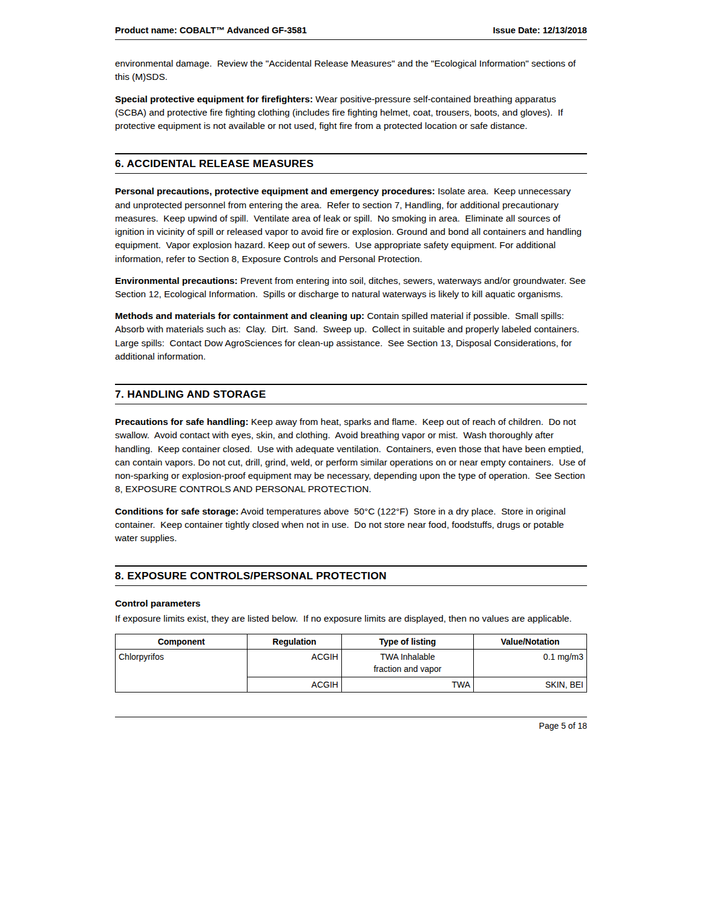Product name: COBALT™ Advanced GF-3581
Issue Date: 12/13/2018
environmental damage. Review the "Accidental Release Measures" and the "Ecological Information" sections of this (M)SDS.
Special protective equipment for firefighters: Wear positive-pressure self-contained breathing apparatus (SCBA) and protective fire fighting clothing (includes fire fighting helmet, coat, trousers, boots, and gloves). If protective equipment is not available or not used, fight fire from a protected location or safe distance.
6. ACCIDENTAL RELEASE MEASURES
Personal precautions, protective equipment and emergency procedures: Isolate area. Keep unnecessary and unprotected personnel from entering the area. Refer to section 7, Handling, for additional precautionary measures. Keep upwind of spill. Ventilate area of leak or spill. No smoking in area. Eliminate all sources of ignition in vicinity of spill or released vapor to avoid fire or explosion. Ground and bond all containers and handling equipment. Vapor explosion hazard. Keep out of sewers. Use appropriate safety equipment. For additional information, refer to Section 8, Exposure Controls and Personal Protection.
Environmental precautions: Prevent from entering into soil, ditches, sewers, waterways and/or groundwater. See Section 12, Ecological Information. Spills or discharge to natural waterways is likely to kill aquatic organisms.
Methods and materials for containment and cleaning up: Contain spilled material if possible. Small spills: Absorb with materials such as: Clay. Dirt. Sand. Sweep up. Collect in suitable and properly labeled containers. Large spills: Contact Dow AgroSciences for clean-up assistance. See Section 13, Disposal Considerations, for additional information.
7. HANDLING AND STORAGE
Precautions for safe handling: Keep away from heat, sparks and flame. Keep out of reach of children. Do not swallow. Avoid contact with eyes, skin, and clothing. Avoid breathing vapor or mist. Wash thoroughly after handling. Keep container closed. Use with adequate ventilation. Containers, even those that have been emptied, can contain vapors. Do not cut, drill, grind, weld, or perform similar operations on or near empty containers. Use of non-sparking or explosion-proof equipment may be necessary, depending upon the type of operation. See Section 8, EXPOSURE CONTROLS AND PERSONAL PROTECTION.
Conditions for safe storage: Avoid temperatures above 50°C (122°F) Store in a dry place. Store in original container. Keep container tightly closed when not in use. Do not store near food, foodstuffs, drugs or potable water supplies.
8. EXPOSURE CONTROLS/PERSONAL PROTECTION
Control parameters
If exposure limits exist, they are listed below. If no exposure limits are displayed, then no values are applicable.
| Component | Regulation | Type of listing | Value/Notation |
| --- | --- | --- | --- |
| Chlorpyrifos | ACGIH | TWA Inhalable fraction and vapor | 0.1 mg/m3 |
| ACGIH | TWA | SKIN, BEI |
Page 5 of 18